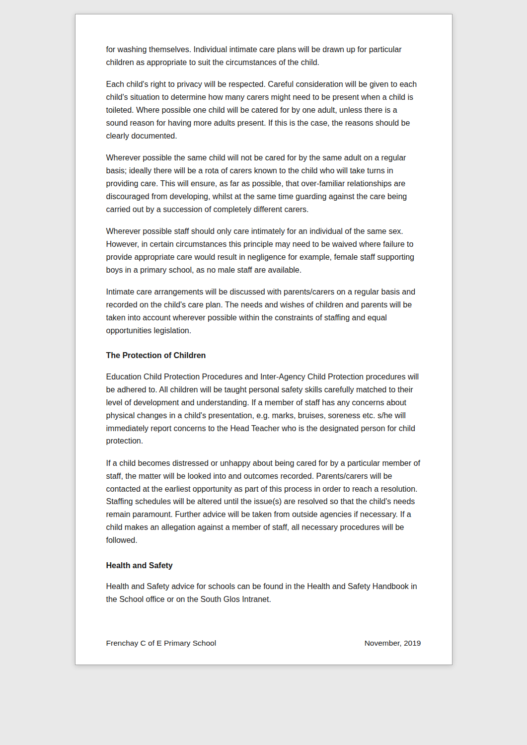for washing themselves. Individual intimate care plans will be drawn up for particular children as appropriate to suit the circumstances of the child.
Each child's right to privacy will be respected. Careful consideration will be given to each child's situation to determine how many carers might need to be present when a child is toileted. Where possible one child will be catered for by one adult, unless there is a sound reason for having more adults present. If this is the case, the reasons should be clearly documented.
Wherever possible the same child will not be cared for by the same adult on a regular basis; ideally there will be a rota of carers known to the child who will take turns in providing care. This will ensure, as far as possible, that over-familiar relationships are discouraged from developing, whilst at the same time guarding against the care being carried out by a succession of completely different carers.
Wherever possible staff should only care intimately for an individual of the same sex. However, in certain circumstances this principle may need to be waived where failure to provide appropriate care would result in negligence for example, female staff supporting boys in a primary school, as no male staff are available.
Intimate care arrangements will be discussed with parents/carers on a regular basis and recorded on the child's care plan. The needs and wishes of children and parents will be taken into account wherever possible within the constraints of staffing and equal opportunities legislation.
The Protection of Children
Education Child Protection Procedures and Inter-Agency Child Protection procedures will be adhered to. All children will be taught personal safety skills carefully matched to their level of development and understanding. If a member of staff has any concerns about physical changes in a child's presentation, e.g. marks, bruises, soreness etc. s/he will immediately report concerns to the Head Teacher who is the designated person for child protection.
If a child becomes distressed or unhappy about being cared for by a particular member of staff, the matter will be looked into and outcomes recorded. Parents/carers will be contacted at the earliest opportunity as part of this process in order to reach a resolution. Staffing schedules will be altered until the issue(s) are resolved so that the child's needs remain paramount. Further advice will be taken from outside agencies if necessary. If a child makes an allegation against a member of staff, all necessary procedures will be followed.
Health and Safety
Health and Safety advice for schools can be found in the Health and Safety Handbook in the School office or on the South Glos Intranet.
Frenchay C of E Primary School November, 2019